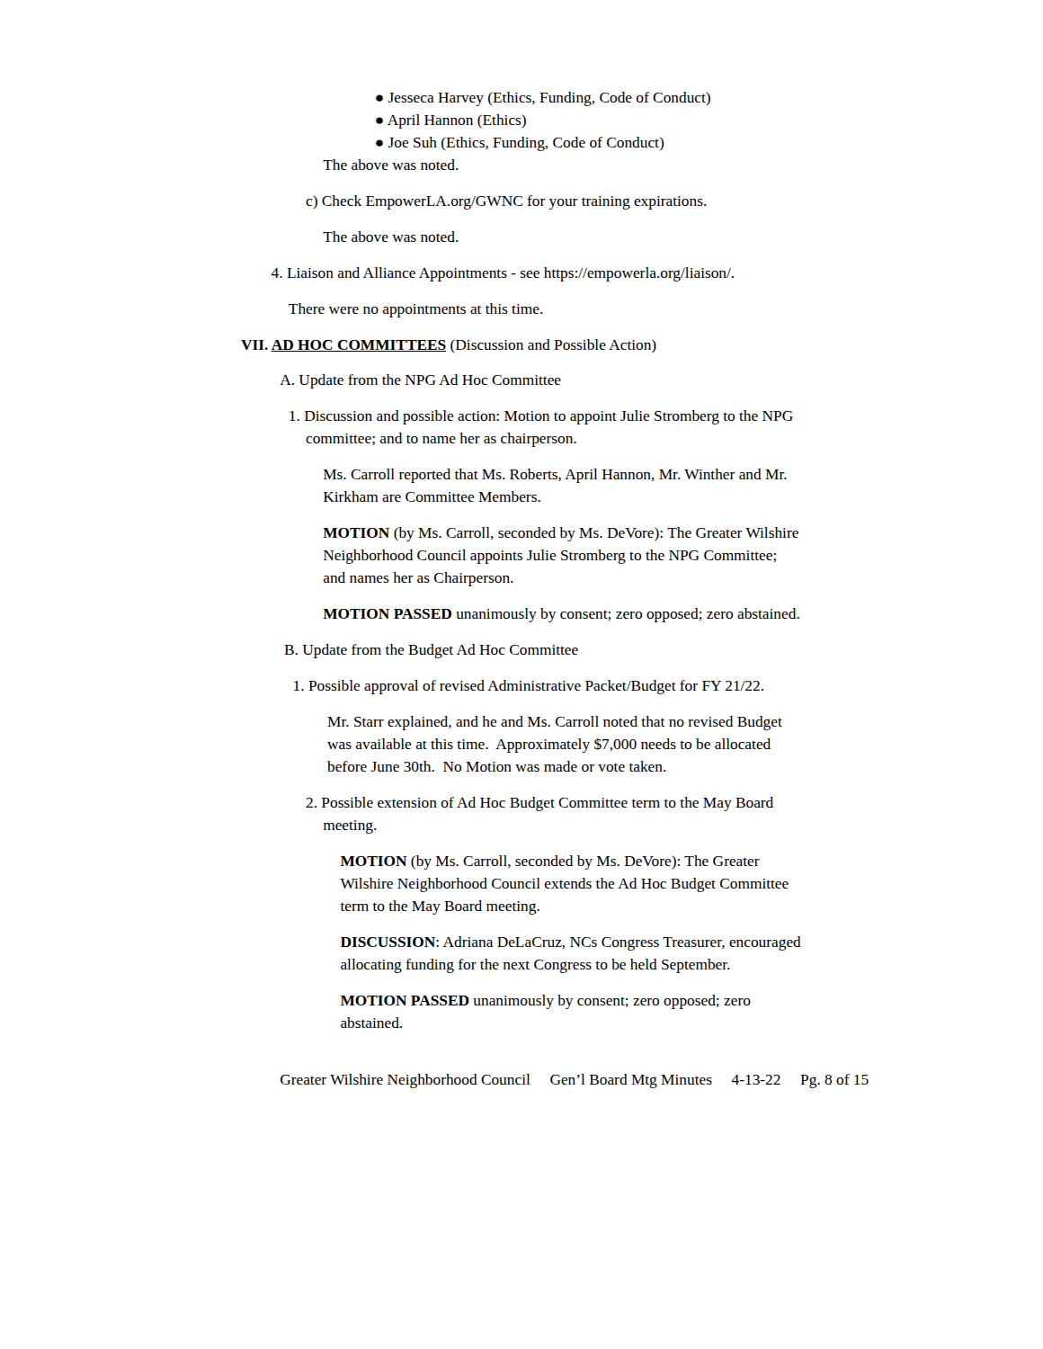● Jesseca Harvey (Ethics, Funding, Code of Conduct)
● April Hannon (Ethics)
● Joe Suh (Ethics, Funding, Code of Conduct)
The above was noted.
c) Check EmpowerLA.org/GWNC for your training expirations.
The above was noted.
4. Liaison and Alliance Appointments - see https://empowerla.org/liaison/.
There were no appointments at this time.
VII. AD HOC COMMITTEES (Discussion and Possible Action)
A. Update from the NPG Ad Hoc Committee
1. Discussion and possible action: Motion to appoint Julie Stromberg to the NPG committee; and to name her as chairperson.
Ms. Carroll reported that Ms. Roberts, April Hannon, Mr. Winther and Mr. Kirkham are Committee Members.
MOTION (by Ms. Carroll, seconded by Ms. DeVore): The Greater Wilshire Neighborhood Council appoints Julie Stromberg to the NPG Committee; and names her as Chairperson.
MOTION PASSED unanimously by consent; zero opposed; zero abstained.
B. Update from the Budget Ad Hoc Committee
1. Possible approval of revised Administrative Packet/Budget for FY 21/22.
Mr. Starr explained, and he and Ms. Carroll noted that no revised Budget was available at this time. Approximately $7,000 needs to be allocated before June 30th. No Motion was made or vote taken.
2. Possible extension of Ad Hoc Budget Committee term to the May Board meeting.
MOTION (by Ms. Carroll, seconded by Ms. DeVore): The Greater Wilshire Neighborhood Council extends the Ad Hoc Budget Committee term to the May Board meeting.
DISCUSSION: Adriana DeLaCruz, NCs Congress Treasurer, encouraged allocating funding for the next Congress to be held September.
MOTION PASSED unanimously by consent; zero opposed; zero abstained.
Greater Wilshire Neighborhood Council Gen’l Board Mtg Minutes 4-13-22 Pg. 8 of 15